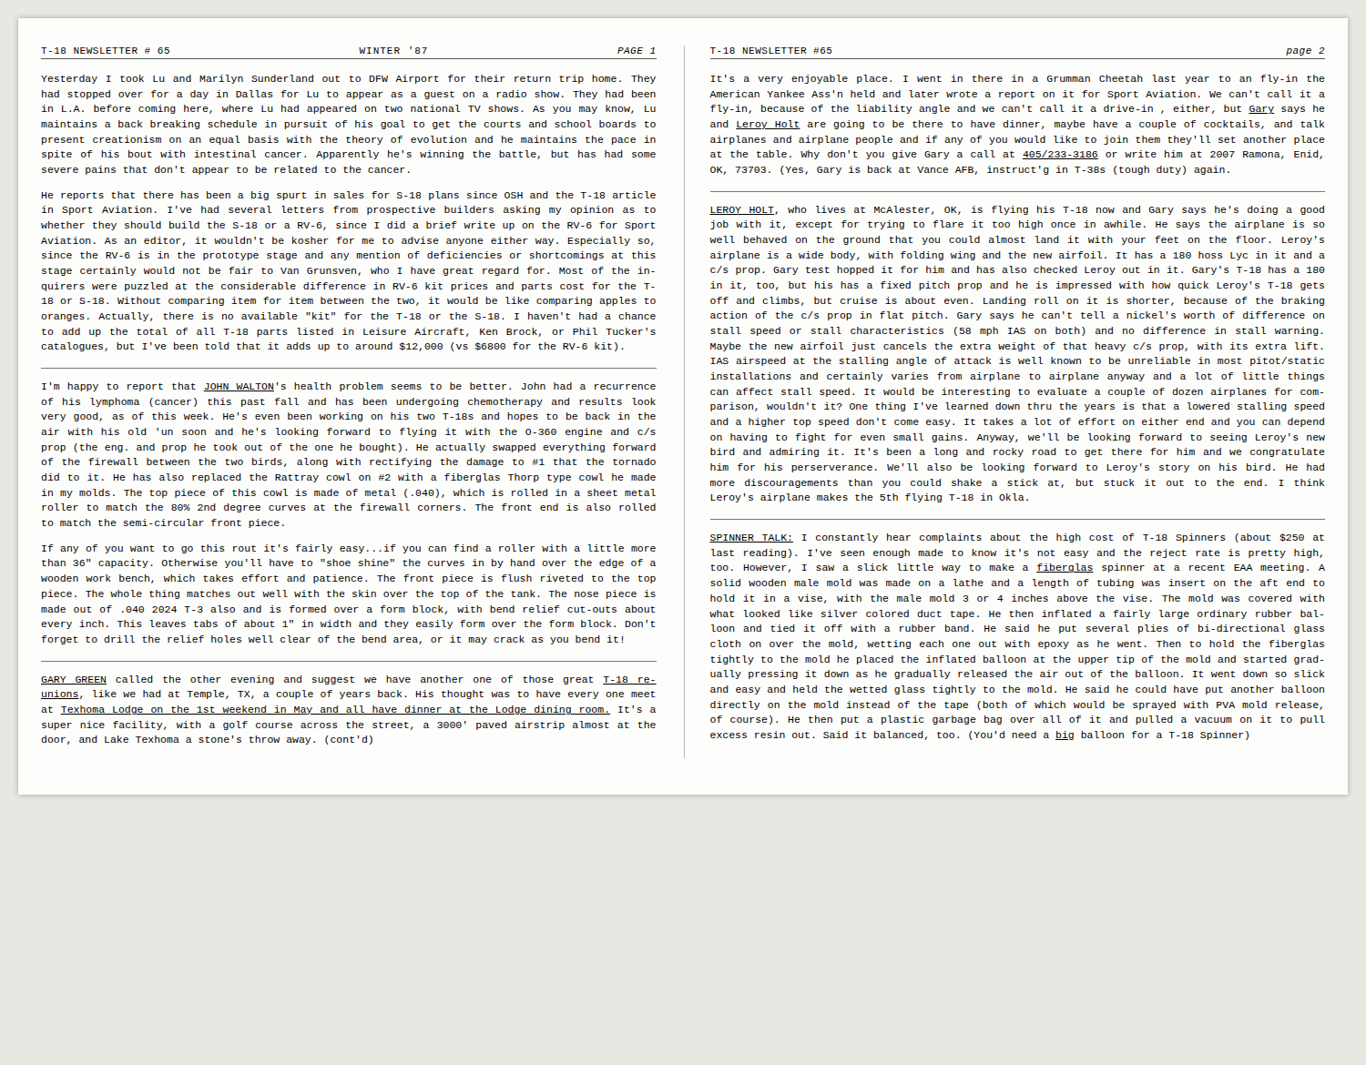T-18 NEWSLETTER # 65 WINTER '87 PAGE 1
Yesterday I took Lu and Marilyn Sunderland out to DFW Airport for their return trip home. They had stopped over for a day in Dallas for Lu to appear as a guest on a radio show. They had been in L.A. before coming here, where Lu had appeared on two national TV shows. As you may know, Lu maintains a back breaking schedule in pursuit of his goal to get the courts and school boards to present creationism on an equal basis with the theory of evolution and he maintains the pace in spite of his bout with intestinal cancer. Apparently he's winning the battle, but has had some severe pains that don't appear to be related to the cancer.
He reports that there has been a big spurt in sales for S-18 plans since OSH and the T-18 article in Sport Aviation. I've had several letters from prospective builders asking my opinion as to whether they should build the S-18 or a RV-6, since I did a brief write up on the RV-6 for Sport Aviation. As an editor, it wouldn't be kosher for me to advise anyone either way. Especially so, since the RV-6 is in the prototype stage and any mention of deficiencies or shortcomings at this stage certainly would not be fair to Van Grunsven, who I have great regard for. Most of the inquirers were puzzled at the considerable difference in RV-6 kit prices and parts cost for the T-18 or S-18. Without comparing item for item between the two, it would be like comparing apples to oranges. Actually, there is no available "kit" for the T-18 or the S-18. I haven't had a chance to add up the total of all T-18 parts listed in Leisure Aircraft, Ken Brock, or Phil Tucker's catalogues, but I've been told that it adds up to around $12,000 (vs $6800 for the RV-6 kit).
I'm happy to report that JOHN WALTON's health problem seems to be better. John had a recurrence of his lymphoma (cancer) this past fall and has been undergoing chemotherapy and results look very good, as of this week. He's even been working on his two T-18s and hopes to be back in the air with his old 'un soon and he's looking forward to flying it with the O-360 engine and c/s prop (the eng. and prop he took out of the one he bought). He actually swapped everything forward of the firewall between the two birds, along with rectifying the damage to #1 that the tornado did to it. He has also replaced the Rattray cowl on #2 with a fiberglas Thorp type cowl he made in my molds. The top piece of this cowl is made of metal (.040), which is rolled in a sheet metal roller to match the 80% 2nd degree curves at the firewall corners. The front end is also rolled to match the semi-circular front piece.
If any of you want to go this rout it's fairly easy...if you can find a roller with a little more than 36" capacity. Otherwise you'll have to "shoe shine" the curves in by hand over the edge of a wooden work bench, which takes effort and patience. The front piece is flush riveted to the top piece. The whole thing matches out well with the skin over the top of the tank. The nose piece is made out of .040 2024 T-3 also and is formed over a form block, with bend relief cut-outs about every inch. This leaves tabs of about 1" in width and they easily form over the form block. Don't forget to drill the relief holes well clear of the bend area, or it may crack as you bend it!
GARY GREEN called the other evening and suggest we have another one of those great T-18 re-unions, like we had at Temple, TX, a couple of years back. His thought was to have every one meet at Texhoma Lodge on the 1st weekend in May and all have dinner at the Lodge dining room. It's a super nice facility, with a golf course across the street, a 3000' paved airstrip almost at the door, and Lake Texhoma a stone's throw away. (cont'd)
T-18 NEWSLETTER #65 page 2
It's a very enjoyable place. I went in there in a Grumman Cheetah last year to an fly-in the American Yankee Ass'n held and later wrote a report on it for Sport Aviation. We can't call it a fly-in, because of the liability angle and we can't call it a drive-in , either, but Gary says he and Leroy Holt are going to be there to have dinner, maybe have a couple of cocktails, and talk airplanes and airplane people and if any of you would like to join them they'll set another place at the table. Why don't you give Gary a call at 405/233-3186 or write him at 2007 Ramona, Enid, OK, 73703. (Yes, Gary is back at Vance AFB, instruct'g in T-38s (tough duty) again.
LEROY HOLT, who lives at McAlester, OK, is flying his T-18 now and Gary says he's doing a good job with it, except for trying to flare it too high once in awhile. He says the airplane is so well behaved on the ground that you could almost land it with your feet on the floor. Leroy's airplane is a wide body, with folding wing and the new airfoil. It has a 180 hoss Lyc in it and a c/s prop. Gary test hopped it for him and has also checked Leroy out in it. Gary's T-18 has a 180 in it, too, but his has a fixed pitch prop and he is impressed with how quick Leroy's T-18 gets off and climbs, but cruise is about even. Landing roll on it is shorter, because of the braking action of the c/s prop in flat pitch. Gary says he can't tell a nickel's worth of difference on stall speed or stall characteristics (58 mph IAS on both) and no difference in stall warning. Maybe the new airfoil just cancels the extra weight of that heavy c/s prop, with its extra lift. IAS airspeed at the stalling angle of attack is well known to be unreliable in most pitot/static installations and certainly varies from airplane to airplane anyway and a lot of little things can affect stall speed. It would be interesting to evaluate a couple of dozen airplanes for comparison, wouldn't it? One thing I've learned down thru the years is that a lowered stalling speed and a higher top speed don't come easy. It takes a lot of effort on either end and you can depend on having to fight for even small gains. Anyway, we'll be looking forward to seeing Leroy's new bird and admiring it. It's been a long and rocky road to get there for him and we congratulate him for his perserverance. We'll also be looking forward to Leroy's story on his bird. He had more discouragements than you could shake a stick at, but stuck it out to the end. I think Leroy's airplane makes the 5th flying T-18 in Okla.
SPINNER TALK: I constantly hear complaints about the high cost of T-18 Spinners (about $250 at last reading). I've seen enough made to know it's not easy and the reject rate is pretty high, too. However, I saw a slick little way to make a fiberglas spinner at a recent EAA meeting. A solid wooden male mold was made on a lathe and a length of tubing was insert on the aft end to hold it in a vise, with the male mold 3 or 4 inches above the vise. The mold was covered with what looked like silver colored duct tape. He then inflated a fairly large ordinary rubber balloon and tied it off with a rubber band. He said he put several plies of bi-directional glass cloth on over the mold, wetting each one out with epoxy as he went. Then to hold the fiberglas tightly to the mold he placed the inflated balloon at the upper tip of the mold and started gradually pressing it down as he gradually released the air out of the balloon. It went down so slick and easy and held the wetted glass tightly to the mold. He said he could have put another balloon directly on the mold instead of the tape (both of which would be sprayed with PVA mold release, of course). He then put a plastic garbage bag over all of it and pulled a vacuum on it to pull excess resin out. Said it balanced, too. (You'd need a big balloon for a T-18 Spinner)